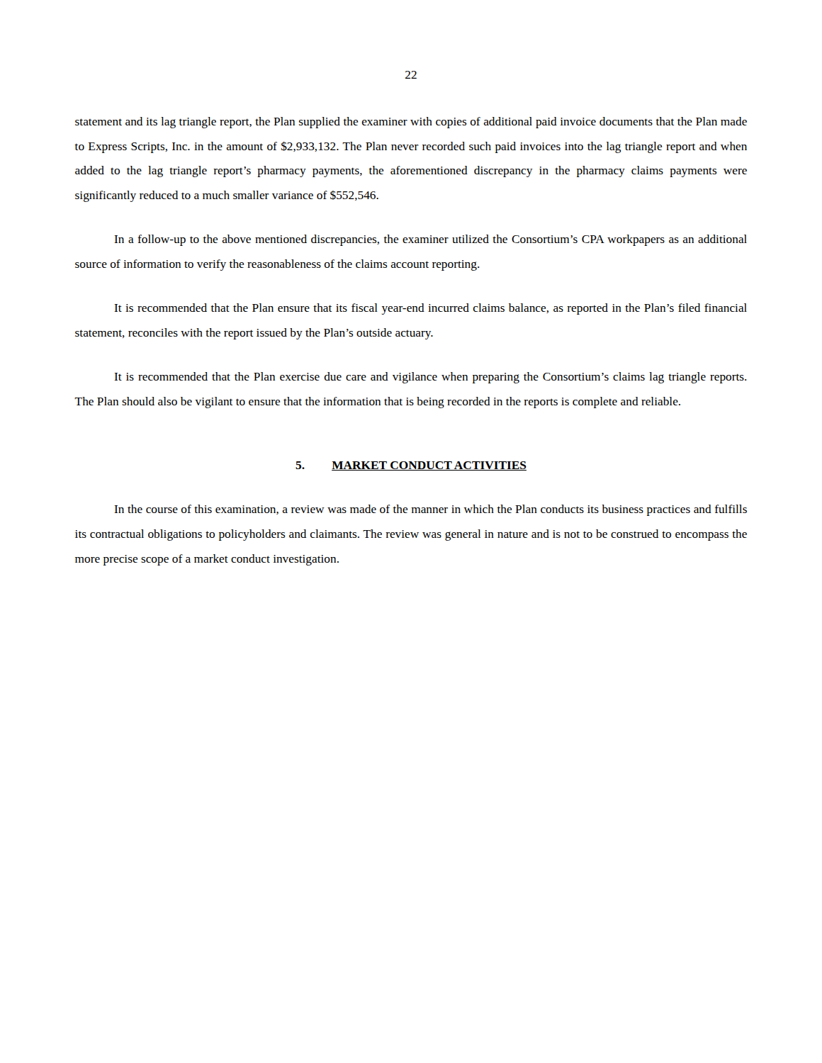22
statement and its lag triangle report, the Plan supplied the examiner with copies of additional paid invoice documents that the Plan made to Express Scripts, Inc. in the amount of $2,933,132. The Plan never recorded such paid invoices into the lag triangle report and when added to the lag triangle report’s pharmacy payments, the aforementioned discrepancy in the pharmacy claims payments were significantly reduced to a much smaller variance of $552,546.
In a follow-up to the above mentioned discrepancies, the examiner utilized the Consortium’s CPA workpapers as an additional source of information to verify the reasonableness of the claims account reporting.
It is recommended that the Plan ensure that its fiscal year-end incurred claims balance, as reported in the Plan’s filed financial statement, reconciles with the report issued by the Plan’s outside actuary.
It is recommended that the Plan exercise due care and vigilance when preparing the Consortium’s claims lag triangle reports. The Plan should also be vigilant to ensure that the information that is being recorded in the reports is complete and reliable.
5. MARKET CONDUCT ACTIVITIES
In the course of this examination, a review was made of the manner in which the Plan conducts its business practices and fulfills its contractual obligations to policyholders and claimants. The review was general in nature and is not to be construed to encompass the more precise scope of a market conduct investigation.